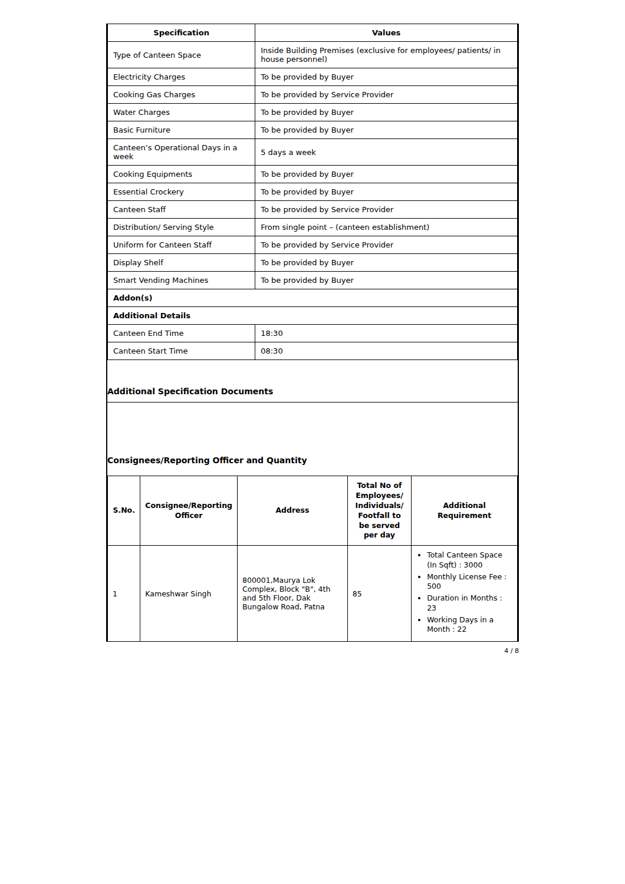| Specification | Values |
| --- | --- |
| Type of Canteen Space | Inside Building Premises (exclusive for employees/ patients/ in house personnel) |
| Electricity Charges | To be provided by Buyer |
| Cooking Gas Charges | To be provided by Service Provider |
| Water Charges | To be provided by Buyer |
| Basic Furniture | To be provided by Buyer |
| Canteen’s Operational Days in a week | 5 days a week |
| Cooking Equipments | To be provided by Buyer |
| Essential Crockery | To be provided by Buyer |
| Canteen Staff | To be provided by Service Provider |
| Distribution/ Serving Style | From single point – (canteen establishment) |
| Uniform for Canteen Staff | To be provided by Service Provider |
| Display Shelf | To be provided by Buyer |
| Smart Vending Machines | To be provided by Buyer |
| Addon(s) |
| Additional Details |
| Canteen End Time | 18:30 |
| Canteen Start Time | 08:30 |
Additional Specification Documents
Consignees/Reporting Officer and Quantity
| S.No. | Consignee/Reporting Officer | Address | Total No of Employees/ Individuals/ Footfall to be served per day | Additional Requirement |
| --- | --- | --- | --- | --- |
| 1 | Kameshwar Singh | 800001,Maurya Lok Complex, Block "B", 4th and 5th Floor, Dak Bungalow Road, Patna | 85 | Total Canteen Space (In Sqft) : 3000 Monthly License Fee : 500 Duration in Months : 23 Working Days in a Month : 22 |
4 / 8